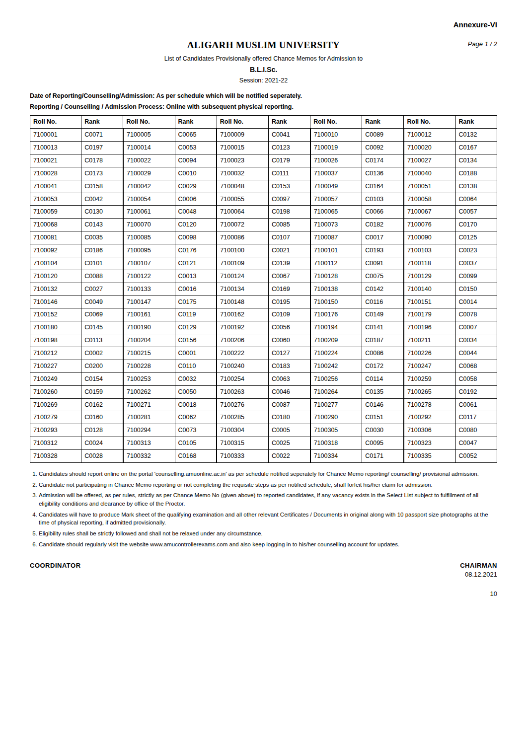Annexure-VI
Page 1 / 2
ALIGARH MUSLIM UNIVERSITY
List of Candidates Provisionally offered Chance Memos for Admission to
B.L.I.Sc.
Session: 2021-22
Date of Reporting/Counselling/Admission: As per schedule which will be notified seperately.
Reporting / Counselling / Admission Process: Online with subsequent physical reporting.
| Roll No. | Rank | Roll No. | Rank | Roll No. | Rank | Roll No. | Rank | Roll No. | Rank |
| --- | --- | --- | --- | --- | --- | --- | --- | --- | --- |
| 7100001 | C0071 | 7100005 | C0065 | 7100009 | C0041 | 7100010 | C0089 | 7100012 | C0132 |
| 7100013 | C0197 | 7100014 | C0053 | 7100015 | C0123 | 7100019 | C0092 | 7100020 | C0167 |
| 7100021 | C0178 | 7100022 | C0094 | 7100023 | C0179 | 7100026 | C0174 | 7100027 | C0134 |
| 7100028 | C0173 | 7100029 | C0010 | 7100032 | C0111 | 7100037 | C0136 | 7100040 | C0188 |
| 7100041 | C0158 | 7100042 | C0029 | 7100048 | C0153 | 7100049 | C0164 | 7100051 | C0138 |
| 7100053 | C0042 | 7100054 | C0006 | 7100055 | C0097 | 7100057 | C0103 | 7100058 | C0064 |
| 7100059 | C0130 | 7100061 | C0048 | 7100064 | C0198 | 7100065 | C0066 | 7100067 | C0057 |
| 7100068 | C0143 | 7100070 | C0120 | 7100072 | C0085 | 7100073 | C0182 | 7100076 | C0170 |
| 7100081 | C0035 | 7100085 | C0098 | 7100086 | C0107 | 7100087 | C0017 | 7100090 | C0125 |
| 7100092 | C0186 | 7100095 | C0176 | 7100100 | C0021 | 7100101 | C0193 | 7100103 | C0023 |
| 7100104 | C0101 | 7100107 | C0121 | 7100109 | C0139 | 7100112 | C0091 | 7100118 | C0037 |
| 7100120 | C0088 | 7100122 | C0013 | 7100124 | C0067 | 7100128 | C0075 | 7100129 | C0099 |
| 7100132 | C0027 | 7100133 | C0016 | 7100134 | C0169 | 7100138 | C0142 | 7100140 | C0150 |
| 7100146 | C0049 | 7100147 | C0175 | 7100148 | C0195 | 7100150 | C0116 | 7100151 | C0014 |
| 7100152 | C0069 | 7100161 | C0119 | 7100162 | C0109 | 7100176 | C0149 | 7100179 | C0078 |
| 7100180 | C0145 | 7100190 | C0129 | 7100192 | C0056 | 7100194 | C0141 | 7100196 | C0007 |
| 7100198 | C0113 | 7100204 | C0156 | 7100206 | C0060 | 7100209 | C0187 | 7100211 | C0034 |
| 7100212 | C0002 | 7100215 | C0001 | 7100222 | C0127 | 7100224 | C0086 | 7100226 | C0044 |
| 7100227 | C0200 | 7100228 | C0110 | 7100240 | C0183 | 7100242 | C0172 | 7100247 | C0068 |
| 7100249 | C0154 | 7100253 | C0032 | 7100254 | C0063 | 7100256 | C0114 | 7100259 | C0058 |
| 7100260 | C0159 | 7100262 | C0050 | 7100263 | C0046 | 7100264 | C0135 | 7100265 | C0192 |
| 7100269 | C0162 | 7100271 | C0018 | 7100276 | C0087 | 7100277 | C0146 | 7100278 | C0061 |
| 7100279 | C0160 | 7100281 | C0062 | 7100285 | C0180 | 7100290 | C0151 | 7100292 | C0117 |
| 7100293 | C0128 | 7100294 | C0073 | 7100304 | C0005 | 7100305 | C0030 | 7100306 | C0080 |
| 7100312 | C0024 | 7100313 | C0105 | 7100315 | C0025 | 7100318 | C0095 | 7100323 | C0047 |
| 7100328 | C0028 | 7100332 | C0168 | 7100333 | C0022 | 7100334 | C0171 | 7100335 | C0052 |
Candidates should report online on the portal 'counselling.amuonline.ac.in' as per schedule notified seperately for Chance Memo reporting/ counselling/ provisional admission.
Candidate not participating in Chance Memo reporting or not completing the requisite steps as per notified schedule, shall forfeit his/her claim for admission.
Admission will be offered, as per rules, strictly as per Chance Memo No (given above) to reported candidates, if any vacancy exists in the Select List subject to fulfillment of all eligibility conditions and clearance by office of the Proctor.
Candidates will have to produce Mark sheet of the qualifying examination and all other relevant Certificates / Documents in original along with 10 passport size photographs at the time of physical reporting, if admitted provisionally.
Eligibility rules shall be strictly followed and shall not be relaxed under any circumstance.
Candidate should regularly visit the website www.amucontrollerexams.com and also keep logging in to his/her counselling account for updates.
COORDINATOR
CHAIRMAN
08.12.2021
10